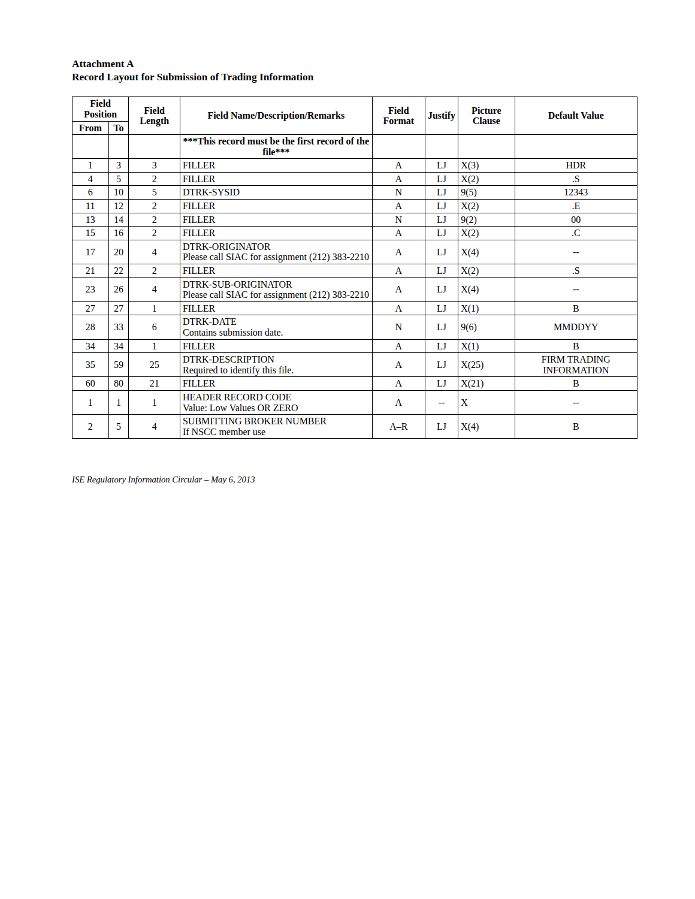Attachment A
Record Layout for Submission of Trading Information
| Field Position | Field Length | Field Name/Description/Remarks | Field Format | Justify | Picture Clause | Default Value |
| --- | --- | --- | --- | --- | --- | --- |
| From | To |
| | | | ***This record must be the first record of the file*** | | | | |
| 1 | 3 | 3 | FILLER | A | LJ | X(3) | HDR |
| 4 | 5 | 2 | FILLER | A | LJ | X(2) | .S |
| 6 | 10 | 5 | DTRK-SYSID | N | LJ | 9(5) | 12343 |
| 11 | 12 | 2 | FILLER | A | LJ | X(2) | .E |
| 13 | 14 | 2 | FILLER | N | LJ | 9(2) | 00 |
| 15 | 16 | 2 | FILLER | A | LJ | X(2) | .C |
| 17 | 20 | 4 | DTRK-ORIGINATOR Please call SIAC for assignment (212) 383-2210 | A | LJ | X(4) | -- |
| 21 | 22 | 2 | FILLER | A | LJ | X(2) | .S |
| 23 | 26 | 4 | DTRK-SUB-ORIGINATOR Please call SIAC for assignment (212) 383-2210 | A | LJ | X(4) | -- |
| 27 | 27 | 1 | FILLER | A | LJ | X(1) | B |
| 28 | 33 | 6 | DTRK-DATE Contains submission date. | N | LJ | 9(6) | MMDDYY |
| 34 | 34 | 1 | FILLER | A | LJ | X(1) | B |
| 35 | 59 | 25 | DTRK-DESCRIPTION Required to identify this file. | A | LJ | X(25) | FIRM TRADING INFORMATION |
| 60 | 80 | 21 | FILLER | A | LJ | X(21) | B |
| 1 | 1 | 1 | HEADER RECORD CODE Value: Low Values OR ZERO | A | -- | X | -- |
| 2 | 5 | 4 | SUBMITTING BROKER NUMBER If NSCC member use | A–R | LJ | X(4) | B |
ISE Regulatory Information Circular – May 6, 2013